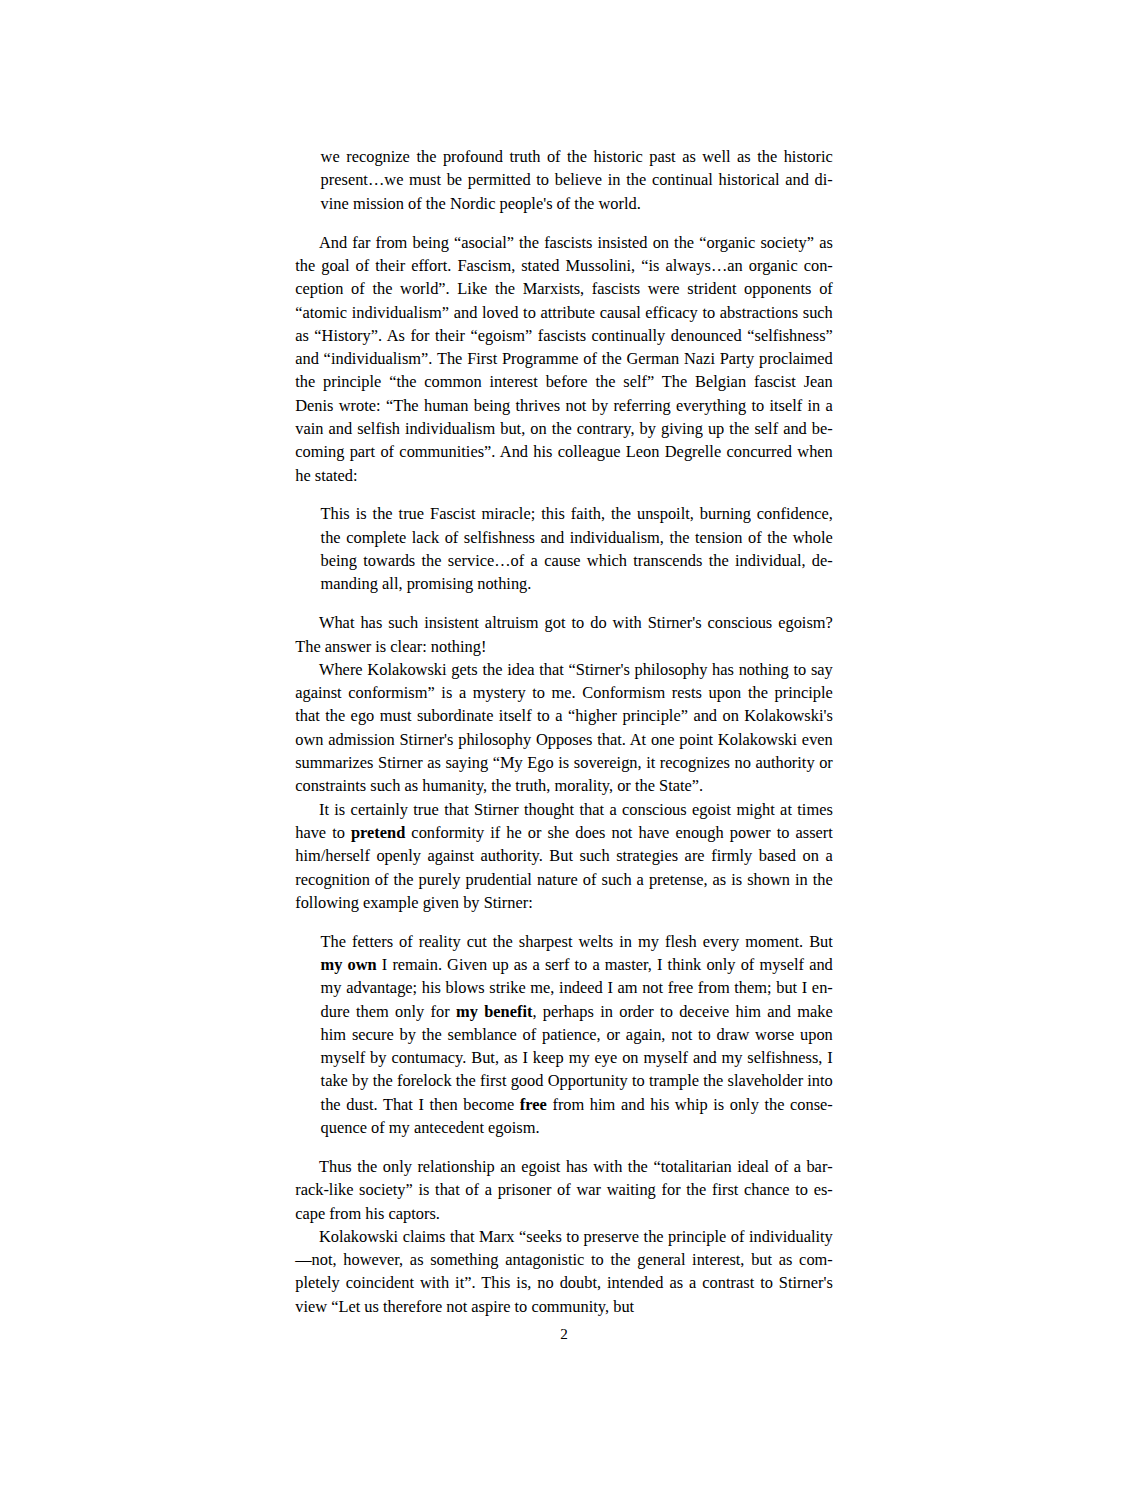we recognize the profound truth of the historic past as well as the historic present…we must be permitted to believe in the continual historical and divine mission of the Nordic people's of the world.
And far from being “asocial” the fascists insisted on the “organic society” as the goal of their effort. Fascism, stated Mussolini, “is always…an organic conception of the world”. Like the Marxists, fascists were strident opponents of “atomic individualism” and loved to attribute causal efficacy to abstractions such as “History”. As for their “egoism” fascists continually denounced “selfishness” and “individualism”. The First Programme of the German Nazi Party proclaimed the principle “the common interest before the self” The Belgian fascist Jean Denis wrote: “The human being thrives not by referring everything to itself in a vain and selfish individualism but, on the contrary, by giving up the self and becoming part of communities”. And his colleague Leon Degrelle concurred when he stated:
This is the true Fascist miracle; this faith, the unspoilt, burning confidence, the complete lack of selfishness and individualism, the tension of the whole being towards the service…of a cause which transcends the individual, demanding all, promising nothing.
What has such insistent altruism got to do with Stirner's conscious egoism? The answer is clear: nothing!
Where Kolakowski gets the idea that “Stirner's philosophy has nothing to say against conformism” is a mystery to me. Conformism rests upon the principle that the ego must subordinate itself to a “higher principle” and on Kolakowski's own admission Stirner's philosophy Opposes that. At one point Kolakowski even summarizes Stirner as saying “My Ego is sovereign, it recognizes no authority or constraints such as humanity, the truth, morality, or the State”.
It is certainly true that Stirner thought that a conscious egoist might at times have to pretend conformity if he or she does not have enough power to assert him/herself openly against authority. But such strategies are firmly based on a recognition of the purely prudential nature of such a pretense, as is shown in the following example given by Stirner:
The fetters of reality cut the sharpest welts in my flesh every moment. But my own I remain. Given up as a serf to a master, I think only of myself and my advantage; his blows strike me, indeed I am not free from them; but I endure them only for my benefit, perhaps in order to deceive him and make him secure by the semblance of patience, or again, not to draw worse upon myself by contumacy. But, as I keep my eye on myself and my selfishness, I take by the forelock the first good Opportunity to trample the slaveholder into the dust. That I then become free from him and his whip is only the consequence of my antecedent egoism.
Thus the only relationship an egoist has with the “totalitarian ideal of a barrack-like society” is that of a prisoner of war waiting for the first chance to escape from his captors.
Kolakowski claims that Marx “seeks to preserve the principle of individuality—not, however, as something antagonistic to the general interest, but as completely coincident with it”. This is, no doubt, intended as a contrast to Stirner's view “Let us therefore not aspire to community, but
2